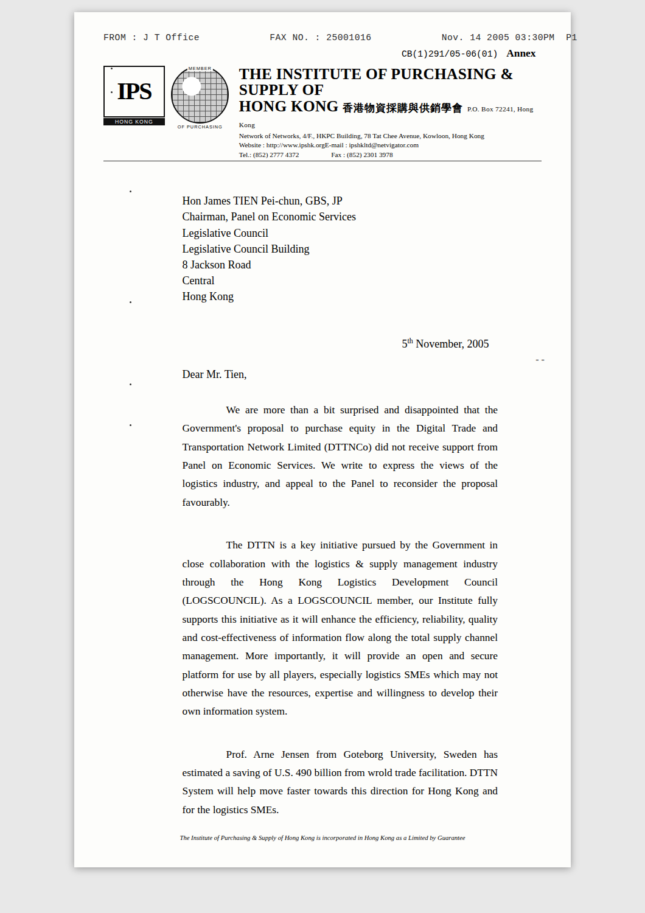FROM : J T Office FAX NO. : 25001016 Nov. 14 2005 03:30PM P1
CB(1)291/05-06(01)Annex
IPS
HONG KONG
OF PURCHASING
THE INSTITUTE OF PURCHASING & SUPPLY OF HONG KONG 香港物資採購與供銷學會 P.O. Box 72241, Hong Kong
Network of Networks, 4/F., HKPC Building, 78 Tat Chee Avenue, Kowloon, Hong Kong
Website : http://www.ipshk.org E-mail : ipshkltd@netvigator.com
Tel.: (852) 2777 4372 Fax : (852) 2301 3978
Hon James TIEN Pei-chun, GBS, JP
Chairman, Panel on Economic Services
Legislative Council
Legislative Council Building
8 Jackson Road
Central
Hong Kong
5th November, 2005
Dear Mr. Tien,
We are more than a bit surprised and disappointed that the Government's proposal to purchase equity in the Digital Trade and Transportation Network Limited (DTTNCo) did not receive support from Panel on Economic Services. We write to express the views of the logistics industry, and appeal to the Panel to reconsider the proposal favourably.
The DTTN is a key initiative pursued by the Government in close collaboration with the logistics & supply management industry through the Hong Kong Logistics Development Council (LOGSCOUNCIL). As a LOGSCOUNCIL member, our Institute fully supports this initiative as it will enhance the efficiency, reliability, quality and cost-effectiveness of information flow along the total supply channel management. More importantly, it will provide an open and secure platform for use by all players, especially logistics SMEs which may not otherwise have the resources, expertise and willingness to develop their own information system.
Prof. Arne Jensen from Goteborg University, Sweden has estimated a saving of U.S. 490 billion from wrold trade facilitation. DTTN System will help move faster towards this direction for Hong Kong and for the logistics SMEs.
The Institute of Purchasing & Supply of Hong Kong is incorporated in Hong Kong as a Limited by Guarantee
- -